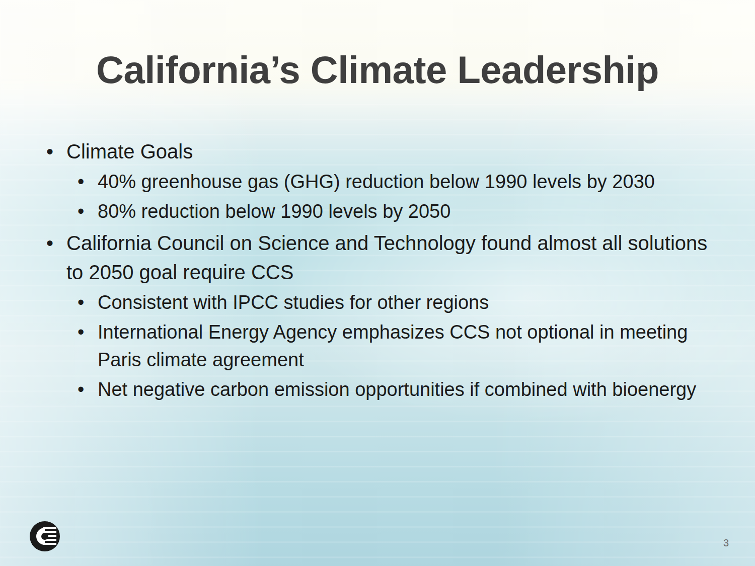California’s Climate Leadership
Climate Goals
40% greenhouse gas (GHG) reduction below 1990 levels by 2030
80% reduction below 1990 levels by 2050
California Council on Science and Technology found almost all solutions to 2050 goal require CCS
Consistent with IPCC studies for other regions
International Energy Agency emphasizes CCS not optional in meeting Paris climate agreement
Net negative carbon emission opportunities if combined with bioenergy
3